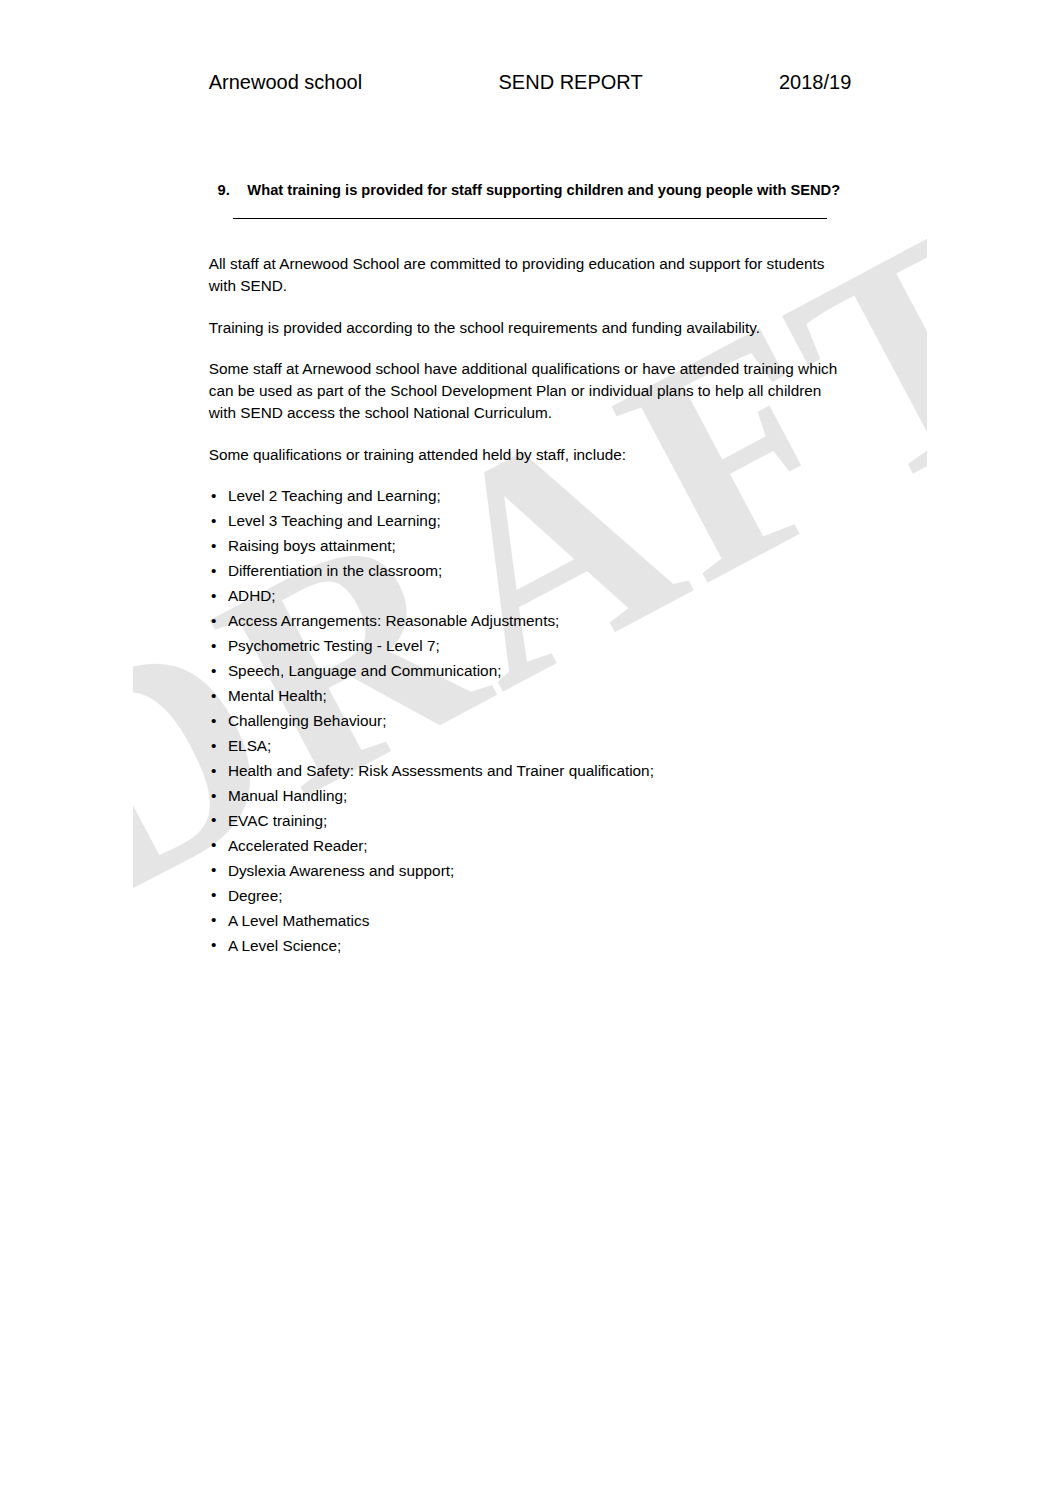DRAFT
Arnewood school
SEND REPORT
2018/19
9. What training is provided for staff supporting children and young people with SEND?
All staff at Arnewood School are committed to providing education and support for students with SEND.
Training is provided according to the school requirements and funding availability.
Some staff at Arnewood school have additional qualifications or have attended training which can be used as part of the School Development Plan or individual plans to help all children with SEND access the school National Curriculum.
Some qualifications or training attended held by staff, include:
Level 2 Teaching and Learning;
Level 3 Teaching and Learning;
Raising boys attainment;
Differentiation in the classroom;
ADHD;
Access Arrangements: Reasonable Adjustments;
Psychometric Testing - Level 7;
Speech, Language and Communication;
Mental Health;
Challenging Behaviour;
ELSA;
Health and Safety: Risk Assessments and Trainer qualification;
Manual Handling;
EVAC training;
Accelerated Reader;
Dyslexia Awareness and support;
Degree;
A Level Mathematics
A Level Science;